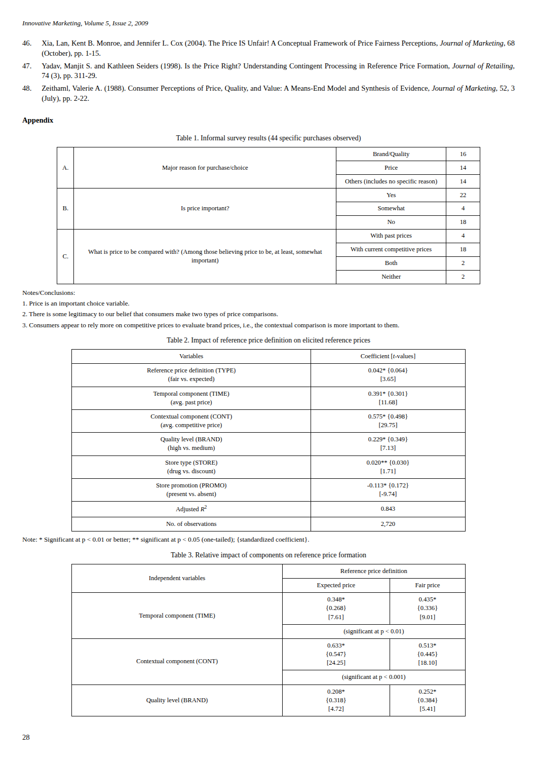Innovative Marketing, Volume 5, Issue 2, 2009
46. Xia, Lan, Kent B. Monroe, and Jennifer L. Cox (2004). The Price IS Unfair! A Conceptual Framework of Price Fairness Perceptions, Journal of Marketing, 68 (October), pp. 1-15.
47. Yadav, Manjit S. and Kathleen Seiders (1998). Is the Price Right? Understanding Contingent Processing in Reference Price Formation, Journal of Retailing, 74 (3), pp. 311-29.
48. Zeithaml, Valerie A. (1988). Consumer Perceptions of Price, Quality, and Value: A Means-End Model and Synthesis of Evidence, Journal of Marketing, 52, 3 (July), pp. 2-22.
Appendix
Table 1. Informal survey results (44 specific purchases observed)
| A. | Major reason for purchase/choice | Brand/Quality | 16 |
| Price | 14 |
| Others (includes no specific reason) | 14 |
| B. | Is price important? | Yes | 22 |
| Somewhat | 4 |
| No | 18 |
| C. | What is price to be compared with? (Among those believing price to be, at least, somewhat important) | With past prices | 4 |
| With current competitive prices | 18 |
| Both | 2 |
| Neither | 2 |
Notes/Conclusions:
1. Price is an important choice variable.
2. There is some legitimacy to our belief that consumers make two types of price comparisons.
3. Consumers appear to rely more on competitive prices to evaluate brand prices, i.e., the contextual comparison is more important to them.
Table 2. Impact of reference price definition on elicited reference prices
| Variables | Coefficient [ t -values] |
| --- | --- |
| Reference price definition (TYPE) (fair vs. expected) | 0.042* {0.064} [3.65] |
| Temporal component (TIME) (avg. past price) | 0.391* {0.301} [11.68] |
| Contextual component (CONT) (avg. competitive price) | 0.575* {0.498} [29.75] |
| Quality level (BRAND) (high vs. medium) | 0.229* {0.349} [7.13] |
| Store type (STORE) (drug vs. discount) | 0.020** {0.030} [1.71] |
| Store promotion (PROMO) (present vs. absent) | -0.113* {0.172} [-9.74] |
| Adjusted R 2 | 0.843 |
| No. of observations | 2,720 |
Note: * Significant at p < 0.01 or better; ** significant at p < 0.05 (one-tailed); {standardized coefficient}.
Table 3. Relative impact of components on reference price formation
| Independent variables | Reference price definition |
| --- | --- |
| Expected price | Fair price |
| Temporal component (TIME) | 0.348* {0.268} [7.61] | 0.435* {0.336} [9.01] |
| (significant at p < 0.01) |
| Contextual component (CONT) | 0.633* {0.547} [24.25] | 0.513* {0.445} [18.10] |
| (significant at p < 0.001) |
| Quality level (BRAND) | 0.208* {0.318} [4.72] | 0.252* {0.384} [5.41] |
28